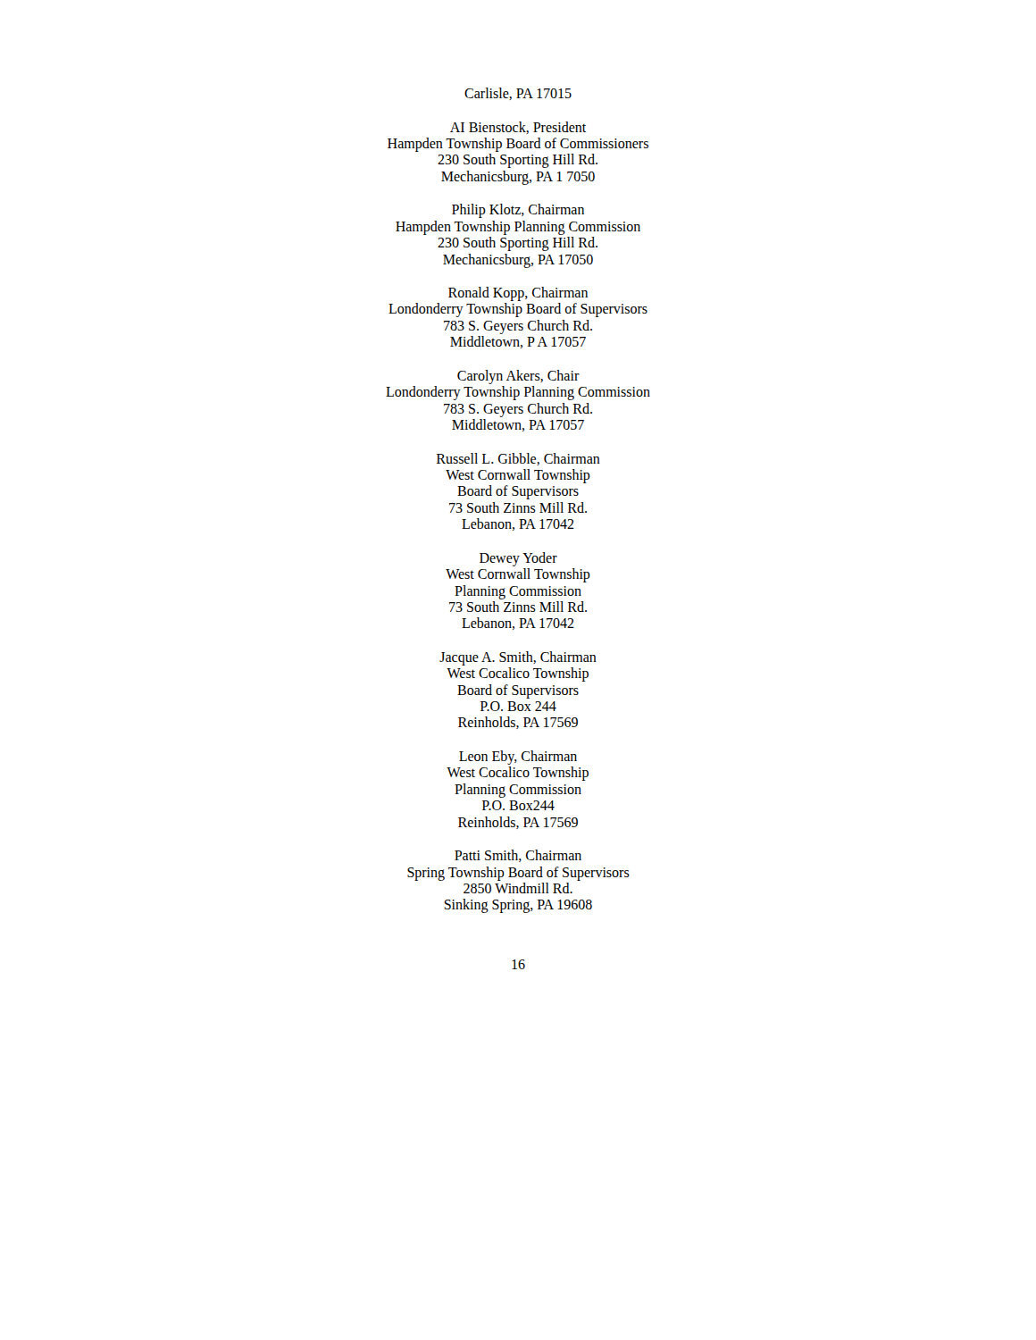Carlisle, PA 17015
AI Bienstock, President
Hampden Township Board of Commissioners
230 South Sporting Hill Rd.
Mechanicsburg, PA 1 7050
Philip Klotz, Chairman
Hampden Township Planning Commission
230 South Sporting Hill Rd.
Mechanicsburg, PA 17050
Ronald Kopp, Chairman
Londonderry Township Board of Supervisors
783 S. Geyers Church Rd.
Middletown, P A 17057
Carolyn Akers, Chair
Londonderry Township Planning Commission
783 S. Geyers Church Rd.
Middletown, PA 17057
Russell L. Gibble, Chairman
West Cornwall Township
Board of Supervisors
73 South Zinns Mill Rd.
Lebanon, PA 17042
Dewey Yoder
West Cornwall Township
Planning Commission
73 South Zinns Mill Rd.
Lebanon, PA 17042
Jacque A. Smith, Chairman
West Cocalico Township
Board of Supervisors
P.O. Box 244
Reinholds, PA 17569
Leon Eby, Chairman
West Cocalico Township
Planning Commission
P.O. Box244
Reinholds, PA 17569
Patti Smith, Chairman
Spring Township Board of Supervisors
2850 Windmill Rd.
Sinking Spring, PA 19608
16